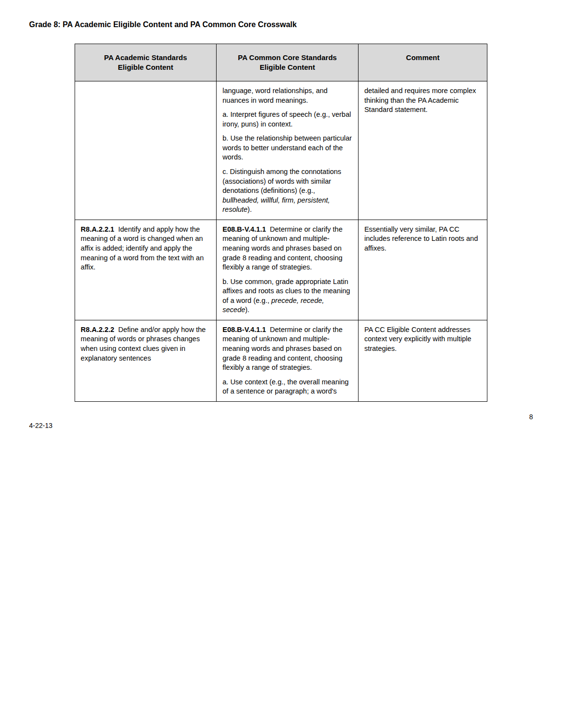Grade 8: PA Academic Eligible Content and PA Common Core Crosswalk
| PA Academic Standards Eligible Content | PA Common Core Standards Eligible Content | Comment |
| --- | --- | --- |
| | language, word relationships, and nuances in word meanings. a. Interpret figures of speech (e.g., verbal irony, puns) in context. b. Use the relationship between particular words to better understand each of the words. c. Distinguish among the connotations (associations) of words with similar denotations (definitions) (e.g., bullheaded, willful, firm, persistent, resolute ). | detailed and requires more complex thinking than the PA Academic Standard statement. |
| R8.A.2.2.1 Identify and apply how the meaning of a word is changed when an affix is added; identify and apply the meaning of a word from the text with an affix. | E08.B-V.4.1.1 Determine or clarify the meaning of unknown and multiple-meaning words and phrases based on grade 8 reading and content, choosing flexibly a range of strategies. b. Use common, grade appropriate Latin affixes and roots as clues to the meaning of a word (e.g., precede, recede, secede ). | Essentially very similar, PA CC includes reference to Latin roots and affixes. |
| R8.A.2.2.2 Define and/or apply how the meaning of words or phrases changes when using context clues given in explanatory sentences | E08.B-V.4.1.1 Determine or clarify the meaning of unknown and multiple-meaning words and phrases based on grade 8 reading and content, choosing flexibly a range of strategies. a. Use context (e.g., the overall meaning of a sentence or paragraph; a word's | PA CC Eligible Content addresses context very explicitly with multiple strategies. |
8
4-22-13